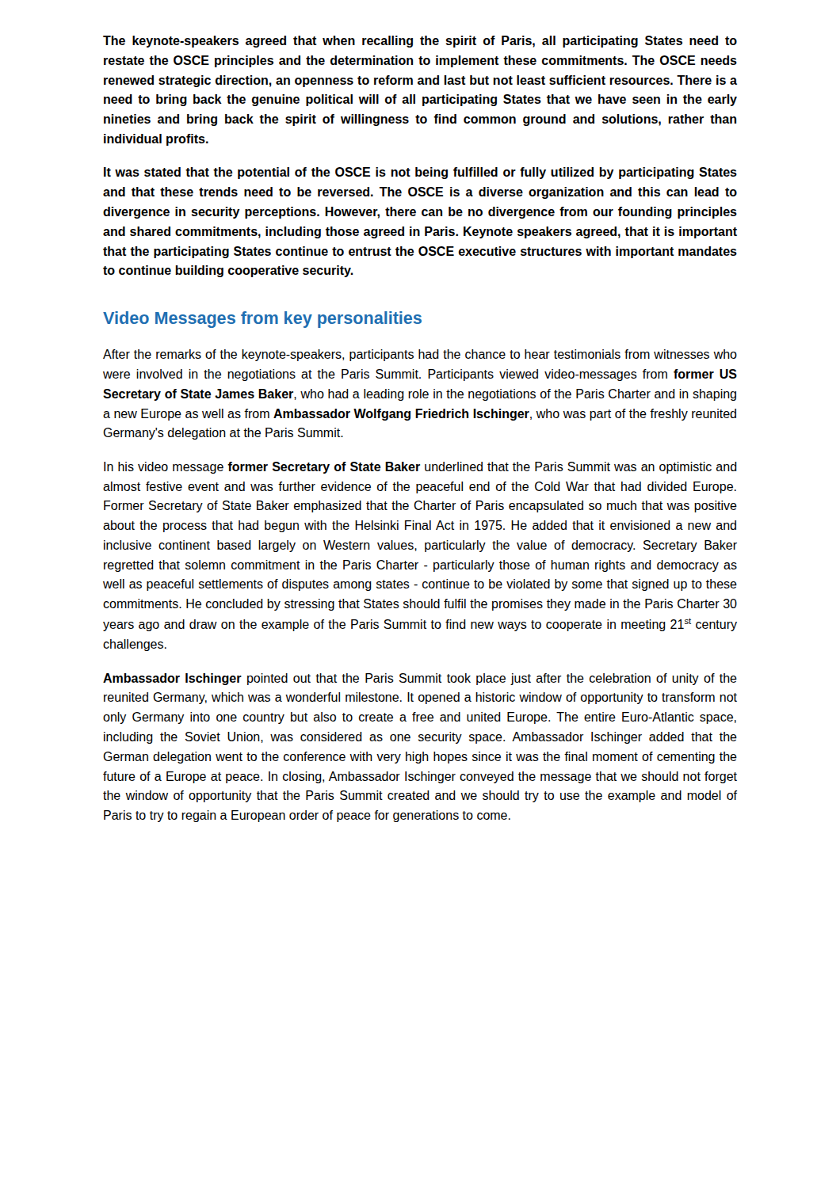The keynote-speakers agreed that when recalling the spirit of Paris, all participating States need to restate the OSCE principles and the determination to implement these commitments. The OSCE needs renewed strategic direction, an openness to reform and last but not least sufficient resources. There is a need to bring back the genuine political will of all participating States that we have seen in the early nineties and bring back the spirit of willingness to find common ground and solutions, rather than individual profits.
It was stated that the potential of the OSCE is not being fulfilled or fully utilized by participating States and that these trends need to be reversed. The OSCE is a diverse organization and this can lead to divergence in security perceptions. However, there can be no divergence from our founding principles and shared commitments, including those agreed in Paris. Keynote speakers agreed, that it is important that the participating States continue to entrust the OSCE executive structures with important mandates to continue building cooperative security.
Video Messages from key personalities
After the remarks of the keynote-speakers, participants had the chance to hear testimonials from witnesses who were involved in the negotiations at the Paris Summit. Participants viewed video-messages from former US Secretary of State James Baker, who had a leading role in the negotiations of the Paris Charter and in shaping a new Europe as well as from Ambassador Wolfgang Friedrich Ischinger, who was part of the freshly reunited Germany's delegation at the Paris Summit.
In his video message former Secretary of State Baker underlined that the Paris Summit was an optimistic and almost festive event and was further evidence of the peaceful end of the Cold War that had divided Europe. Former Secretary of State Baker emphasized that the Charter of Paris encapsulated so much that was positive about the process that had begun with the Helsinki Final Act in 1975. He added that it envisioned a new and inclusive continent based largely on Western values, particularly the value of democracy. Secretary Baker regretted that solemn commitment in the Paris Charter - particularly those of human rights and democracy as well as peaceful settlements of disputes among states - continue to be violated by some that signed up to these commitments. He concluded by stressing that States should fulfil the promises they made in the Paris Charter 30 years ago and draw on the example of the Paris Summit to find new ways to cooperate in meeting 21st century challenges.
Ambassador Ischinger pointed out that the Paris Summit took place just after the celebration of unity of the reunited Germany, which was a wonderful milestone. It opened a historic window of opportunity to transform not only Germany into one country but also to create a free and united Europe. The entire Euro-Atlantic space, including the Soviet Union, was considered as one security space. Ambassador Ischinger added that the German delegation went to the conference with very high hopes since it was the final moment of cementing the future of a Europe at peace. In closing, Ambassador Ischinger conveyed the message that we should not forget the window of opportunity that the Paris Summit created and we should try to use the example and model of Paris to try to regain a European order of peace for generations to come.